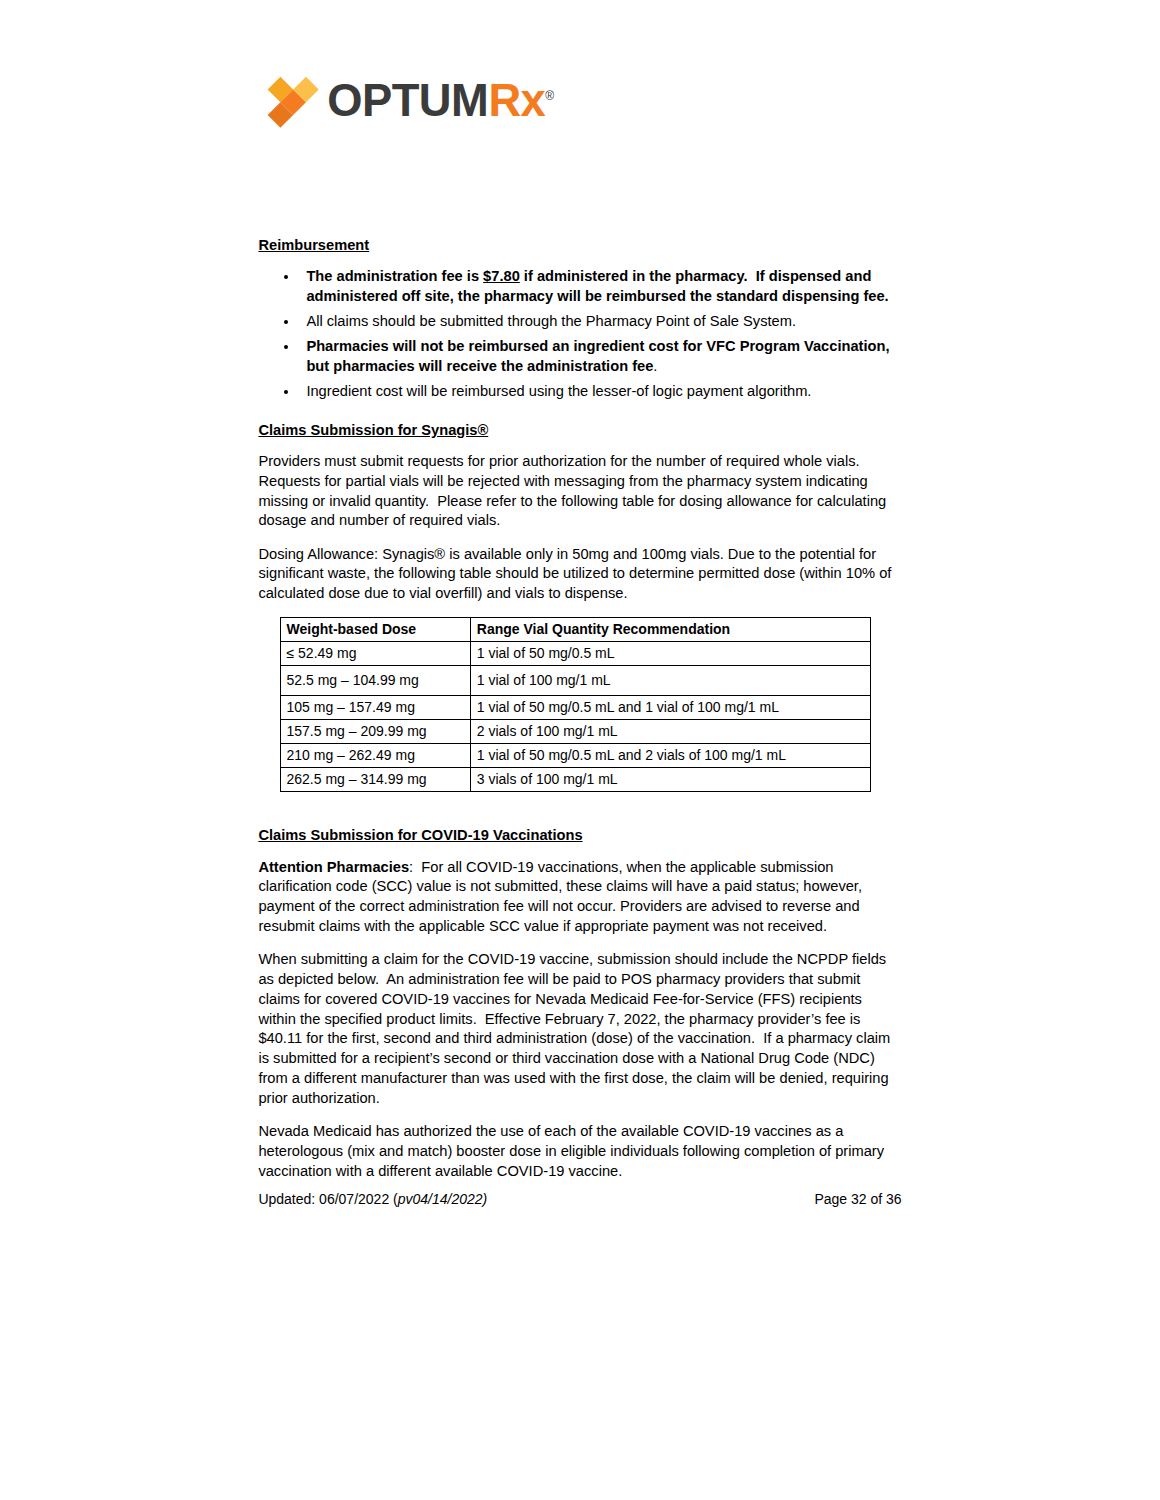OPTUMRx®
Reimbursement
The administration fee is $7.80 if administered in the pharmacy. If dispensed and administered off site, the pharmacy will be reimbursed the standard dispensing fee.
All claims should be submitted through the Pharmacy Point of Sale System.
Pharmacies will not be reimbursed an ingredient cost for VFC Program Vaccination, but pharmacies will receive the administration fee.
Ingredient cost will be reimbursed using the lesser-of logic payment algorithm.
Claims Submission for Synagis®
Providers must submit requests for prior authorization for the number of required whole vials. Requests for partial vials will be rejected with messaging from the pharmacy system indicating missing or invalid quantity. Please refer to the following table for dosing allowance for calculating dosage and number of required vials.
Dosing Allowance: Synagis® is available only in 50mg and 100mg vials. Due to the potential for significant waste, the following table should be utilized to determine permitted dose (within 10% of calculated dose due to vial overfill) and vials to dispense.
| Weight-based Dose | Range Vial Quantity Recommendation |
| --- | --- |
| ≤ 52.49 mg | 1 vial of 50 mg/0.5 mL |
| 52.5 mg – 104.99 mg | 1 vial of 100 mg/1 mL |
| 105 mg – 157.49 mg | 1 vial of 50 mg/0.5 mL and 1 vial of 100 mg/1 mL |
| 157.5 mg – 209.99 mg | 2 vials of 100 mg/1 mL |
| 210 mg – 262.49 mg | 1 vial of 50 mg/0.5 mL and 2 vials of 100 mg/1 mL |
| 262.5 mg – 314.99 mg | 3 vials of 100 mg/1 mL |
Claims Submission for COVID-19 Vaccinations
Attention Pharmacies: For all COVID-19 vaccinations, when the applicable submission clarification code (SCC) value is not submitted, these claims will have a paid status; however, payment of the correct administration fee will not occur. Providers are advised to reverse and resubmit claims with the applicable SCC value if appropriate payment was not received.
When submitting a claim for the COVID-19 vaccine, submission should include the NCPDP fields as depicted below. An administration fee will be paid to POS pharmacy providers that submit claims for covered COVID-19 vaccines for Nevada Medicaid Fee-for-Service (FFS) recipients within the specified product limits. Effective February 7, 2022, the pharmacy provider’s fee is $40.11 for the first, second and third administration (dose) of the vaccination. If a pharmacy claim is submitted for a recipient’s second or third vaccination dose with a National Drug Code (NDC) from a different manufacturer than was used with the first dose, the claim will be denied, requiring prior authorization.
Nevada Medicaid has authorized the use of each of the available COVID-19 vaccines as a heterologous (mix and match) booster dose in eligible individuals following completion of primary vaccination with a different available COVID-19 vaccine.
Updated: 06/07/2022 (pv04/14/2022)
Page 32 of 36